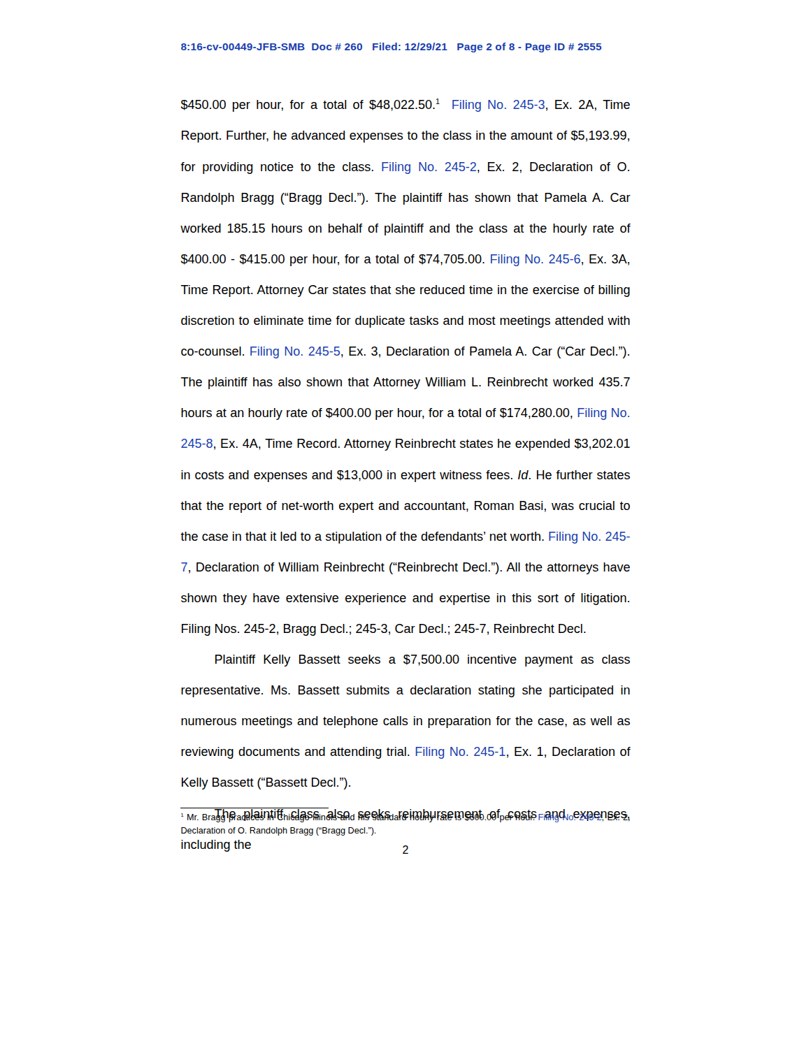8:16-cv-00449-JFB-SMB Doc # 260 Filed: 12/29/21 Page 2 of 8 - Page ID # 2555
$450.00 per hour, for a total of $48,022.50.1 Filing No. 245-3, Ex. 2A, Time Report. Further, he advanced expenses to the class in the amount of $5,193.99, for providing notice to the class. Filing No. 245-2, Ex. 2, Declaration of O. Randolph Bragg (“Bragg Decl.”). The plaintiff has shown that Pamela A. Car worked 185.15 hours on behalf of plaintiff and the class at the hourly rate of $400.00 - $415.00 per hour, for a total of $74,705.00. Filing No. 245-6, Ex. 3A, Time Report. Attorney Car states that she reduced time in the exercise of billing discretion to eliminate time for duplicate tasks and most meetings attended with co-counsel. Filing No. 245-5, Ex. 3, Declaration of Pamela A. Car (“Car Decl.”). The plaintiff has also shown that Attorney William L. Reinbrecht worked 435.7 hours at an hourly rate of $400.00 per hour, for a total of $174,280.00, Filing No. 245-8, Ex. 4A, Time Record. Attorney Reinbrecht states he expended $3,202.01 in costs and expenses and $13,000 in expert witness fees. Id. He further states that the report of net-worth expert and accountant, Roman Basi, was crucial to the case in that it led to a stipulation of the defendants’ net worth. Filing No. 245-7, Declaration of William Reinbrecht (“Reinbrecht Decl.”). All the attorneys have shown they have extensive experience and expertise in this sort of litigation. Filing Nos. 245-2, Bragg Decl.; 245-3, Car Decl.; 245-7, Reinbrecht Decl.
Plaintiff Kelly Bassett seeks a $7,500.00 incentive payment as class representative. Ms. Bassett submits a declaration stating she participated in numerous meetings and telephone calls in preparation for the case, as well as reviewing documents and attending trial. Filing No. 245-1, Ex. 1, Declaration of Kelly Bassett (“Bassett Decl.”).
The plaintiff class also seeks reimbursement of costs and expenses, including the
1 Mr. Bragg practices in Chicago Illinois and his standard hourly rate is $600.00 per hour. Filing No. 245-2, Ex. 2, Declaration of O. Randolph Bragg (“Bragg Decl.”).
2